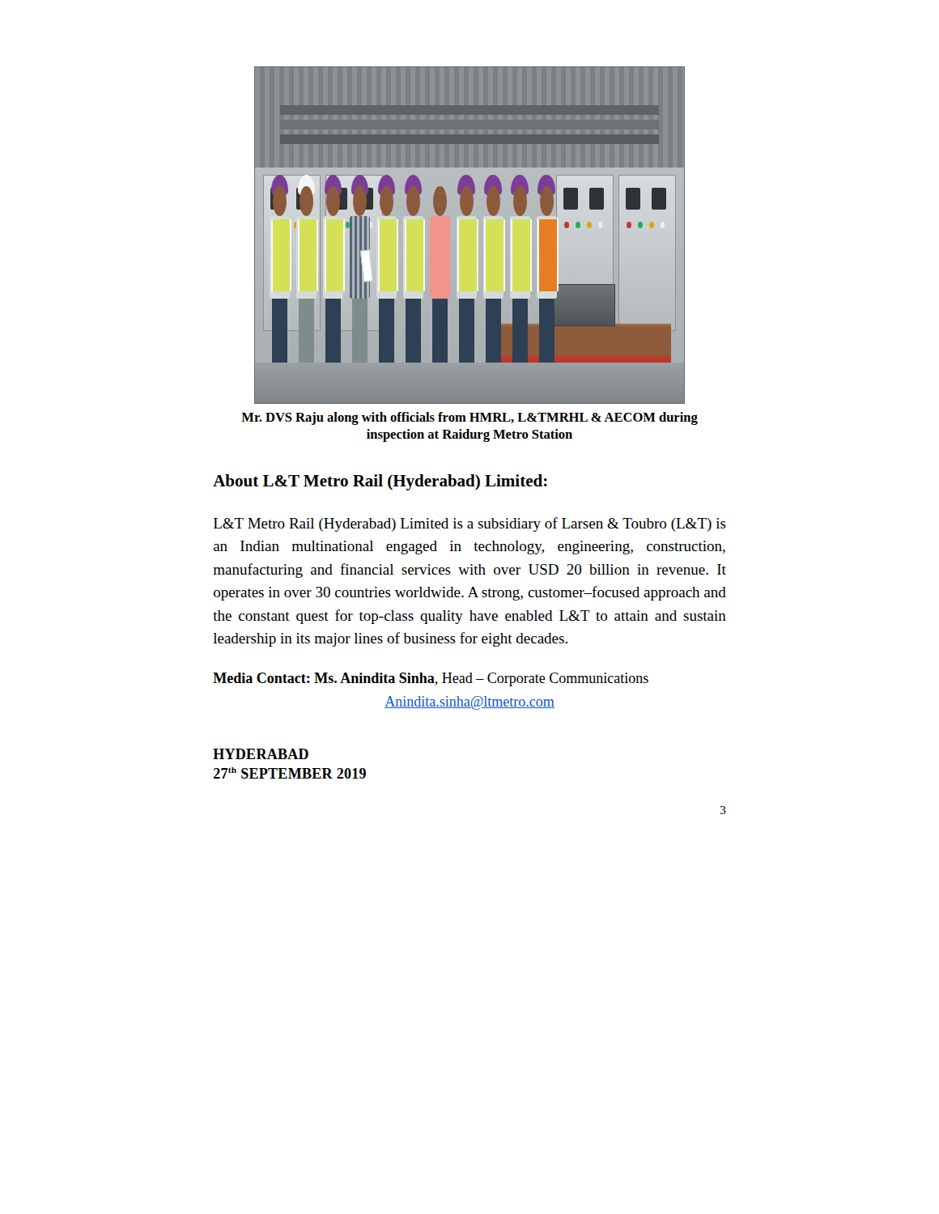Mr. DVS Raju along with officials from HMRL, L&TMRHL & AECOM during inspection at Raidurg Metro Station
About L&T Metro Rail (Hyderabad) Limited:
L&T Metro Rail (Hyderabad) Limited is a subsidiary of Larsen & Toubro (L&T) is an Indian multinational engaged in technology, engineering, construction, manufacturing and financial services with over USD 20 billion in revenue. It operates in over 30 countries worldwide. A strong, customer–focused approach and the constant quest for top-class quality have enabled L&T to attain and sustain leadership in its major lines of business for eight decades.
Media Contact: Ms. Anindita Sinha, Head – Corporate Communications
Anindita.sinha@ltmetro.com
HYDERABAD
27th SEPTEMBER 2019
3